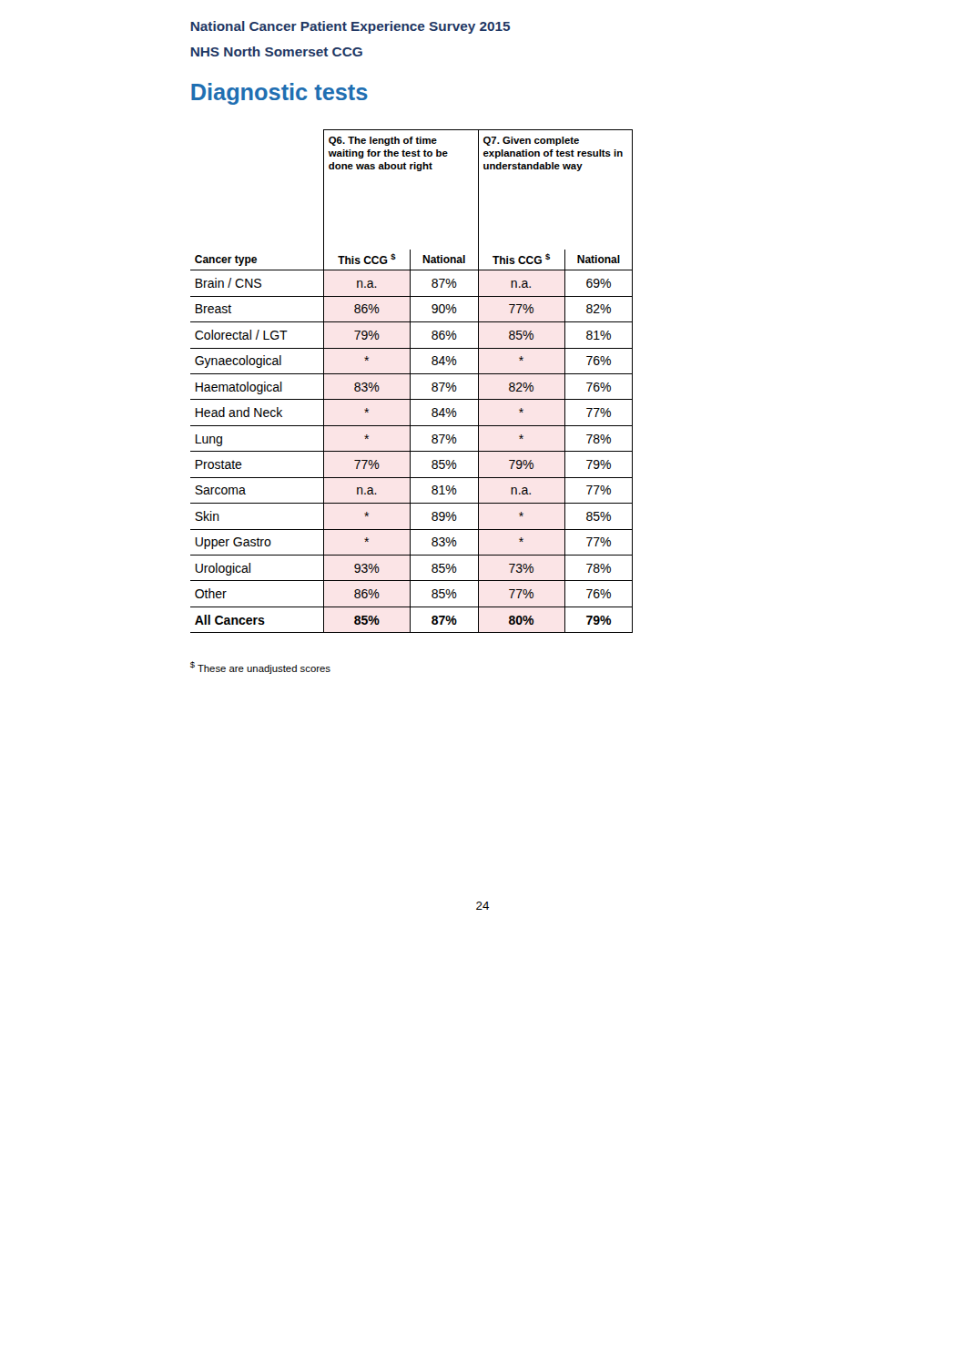National Cancer Patient Experience Survey 2015
NHS North Somerset CCG
Diagnostic tests
| | Q6. The length of time waiting for the test to be done was about right | Q7. Given complete explanation of test results in understandable way |
| --- | --- | --- |
| Cancer type | This CCG $ | National | This CCG $ | National |
| Brain / CNS | n.a. | 87% | n.a. | 69% |
| Breast | 86% | 90% | 77% | 82% |
| Colorectal / LGT | 79% | 86% | 85% | 81% |
| Gynaecological | * | 84% | * | 76% |
| Haematological | 83% | 87% | 82% | 76% |
| Head and Neck | * | 84% | * | 77% |
| Lung | * | 87% | * | 78% |
| Prostate | 77% | 85% | 79% | 79% |
| Sarcoma | n.a. | 81% | n.a. | 77% |
| Skin | * | 89% | * | 85% |
| Upper Gastro | * | 83% | * | 77% |
| Urological | 93% | 85% | 73% | 78% |
| Other | 86% | 85% | 77% | 76% |
| All Cancers | 85% | 87% | 80% | 79% |
$ These are unadjusted scores
24